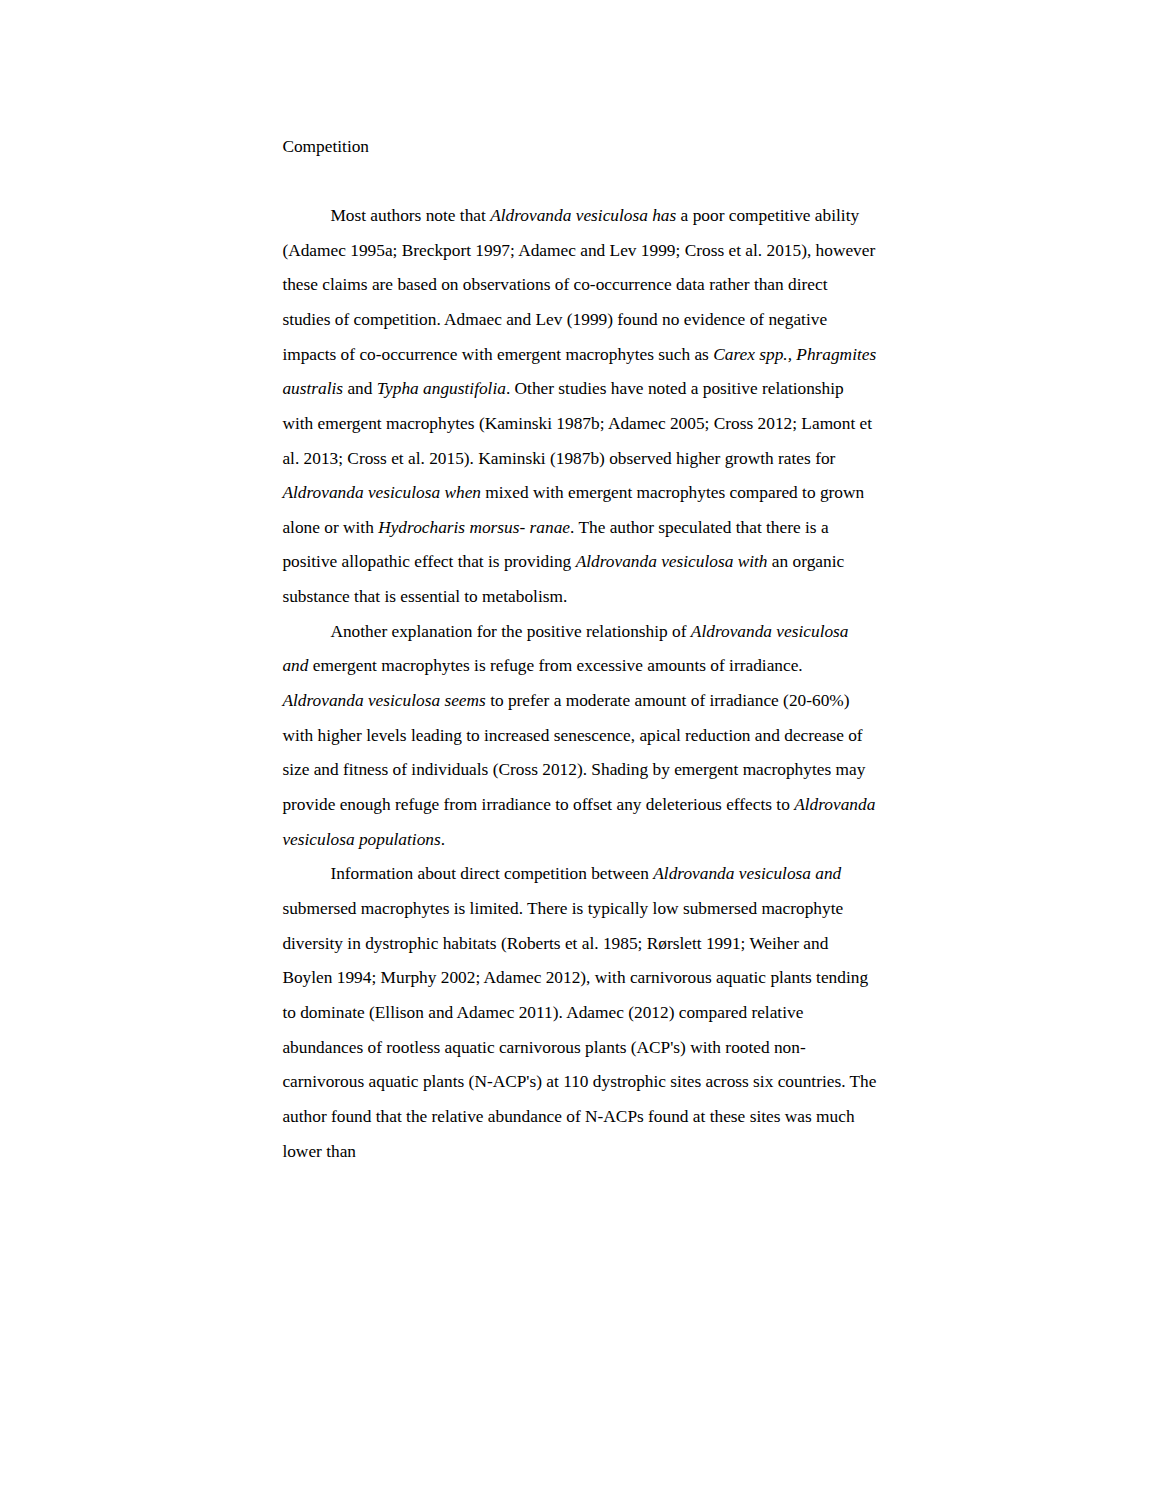Competition
Most authors note that Aldrovanda vesiculosa has a poor competitive ability (Adamec 1995a; Breckport 1997; Adamec and Lev 1999; Cross et al. 2015), however these claims are based on observations of co-occurrence data rather than direct studies of competition. Admaec and Lev (1999) found no evidence of negative impacts of co-occurrence with emergent macrophytes such as Carex spp., Phragmites australis and Typha angustifolia. Other studies have noted a positive relationship with emergent macrophytes (Kaminski 1987b; Adamec 2005; Cross 2012; Lamont et al. 2013; Cross et al. 2015). Kaminski (1987b) observed higher growth rates for Aldrovanda vesiculosa when mixed with emergent macrophytes compared to grown alone or with Hydrocharis morsus- ranae. The author speculated that there is a positive allopathic effect that is providing Aldrovanda vesiculosa with an organic substance that is essential to metabolism.
Another explanation for the positive relationship of Aldrovanda vesiculosa and emergent macrophytes is refuge from excessive amounts of irradiance. Aldrovanda vesiculosa seems to prefer a moderate amount of irradiance (20-60%) with higher levels leading to increased senescence, apical reduction and decrease of size and fitness of individuals (Cross 2012). Shading by emergent macrophytes may provide enough refuge from irradiance to offset any deleterious effects to Aldrovanda vesiculosa populations.
Information about direct competition between Aldrovanda vesiculosa and submersed macrophytes is limited. There is typically low submersed macrophyte diversity in dystrophic habitats (Roberts et al. 1985; Rørslett 1991; Weiher and Boylen 1994; Murphy 2002; Adamec 2012), with carnivorous aquatic plants tending to dominate (Ellison and Adamec 2011). Adamec (2012) compared relative abundances of rootless aquatic carnivorous plants (ACP's) with rooted non- carnivorous aquatic plants (N-ACP's) at 110 dystrophic sites across six countries. The author found that the relative abundance of N-ACPs found at these sites was much lower than